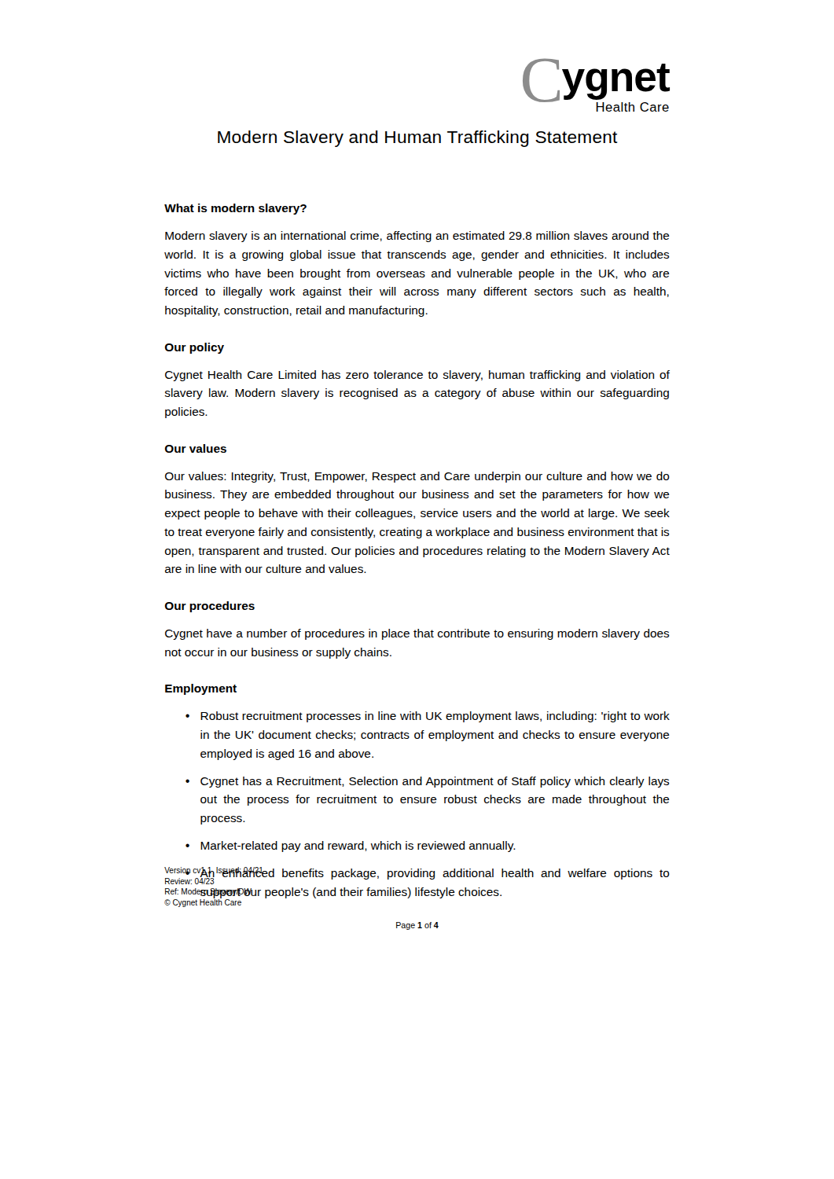C ygnet Health Care
Modern Slavery and Human Trafficking Statement
What is modern slavery?
Modern slavery is an international crime, affecting an estimated 29.8 million slaves around the world. It is a growing global issue that transcends age, gender and ethnicities. It includes victims who have been brought from overseas and vulnerable people in the UK, who are forced to illegally work against their will across many different sectors such as health, hospitality, construction, retail and manufacturing.
Our policy
Cygnet Health Care Limited has zero tolerance to slavery, human trafficking and violation of slavery law. Modern slavery is recognised as a category of abuse within our safeguarding policies.
Our values
Our values: Integrity, Trust, Empower, Respect and Care underpin our culture and how we do business. They are embedded throughout our business and set the parameters for how we expect people to behave with their colleagues, service users and the world at large. We seek to treat everyone fairly and consistently, creating a workplace and business environment that is open, transparent and trusted. Our policies and procedures relating to the Modern Slavery Act are in line with our culture and values.
Our procedures
Cygnet have a number of procedures in place that contribute to ensuring modern slavery does not occur in our business or supply chains.
Employment
Robust recruitment processes in line with UK employment laws, including: 'right to work in the UK' document checks; contracts of employment and checks to ensure everyone employed is aged 16 and above.
Cygnet has a Recruitment, Selection and Appointment of Staff policy which clearly lays out the process for recruitment to ensure robust checks are made throughout the process.
Market-related pay and reward, which is reviewed annually.
An enhanced benefits package, providing additional health and welfare options to support our people's (and their families) lifestyle choices.
Version cv1.1 Issued: 04/21
Review: 04/23
Ref: Modern Slavery/DW
© Cygnet Health Care
Page 1 of 4